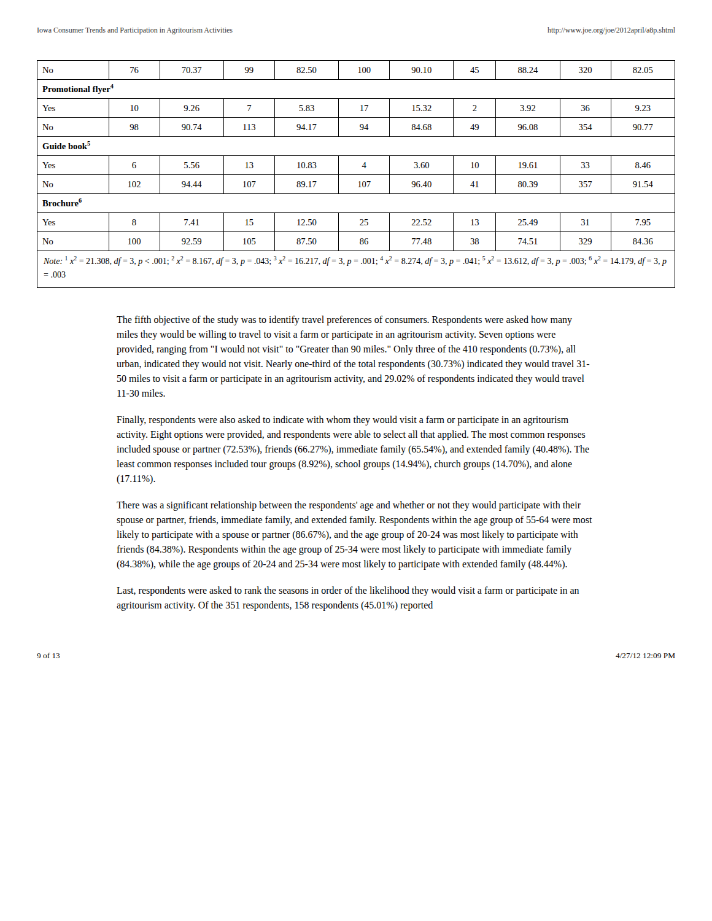Iowa Consumer Trends and Participation in Agritourism Activities
http://www.joe.org/joe/2012april/a8p.shtml
| No | 76 | 70.37 | 99 | 82.50 | 100 | 90.10 | 45 | 88.24 | 320 | 82.05 |
| Promotional flyer 4 |
| Yes | 10 | 9.26 | 7 | 5.83 | 17 | 15.32 | 2 | 3.92 | 36 | 9.23 |
| No | 98 | 90.74 | 113 | 94.17 | 94 | 84.68 | 49 | 96.08 | 354 | 90.77 |
| Guide book 5 |
| Yes | 6 | 5.56 | 13 | 10.83 | 4 | 3.60 | 10 | 19.61 | 33 | 8.46 |
| No | 102 | 94.44 | 107 | 89.17 | 107 | 96.40 | 41 | 80.39 | 357 | 91.54 |
| Brochure 6 |
| Yes | 8 | 7.41 | 15 | 12.50 | 25 | 22.52 | 13 | 25.49 | 31 | 7.95 |
| No | 100 | 92.59 | 105 | 87.50 | 86 | 77.48 | 38 | 74.51 | 329 | 84.36 |
| Note: 1 x 2 = 21.308, df = 3, p < .001; 2 x 2 = 8.167, df = 3, p = .043; 3 x 2 = 16.217, df = 3, p = .001; 4 x 2 = 8.274, df = 3, p = .041; 5 x 2 = 13.612, df = 3, p = .003; 6 x 2 = 14.179, df = 3, p = .003 |
The fifth objective of the study was to identify travel preferences of consumers. Respondents were asked how many miles they would be willing to travel to visit a farm or participate in an agritourism activity. Seven options were provided, ranging from "I would not visit" to "Greater than 90 miles." Only three of the 410 respondents (0.73%), all urban, indicated they would not visit. Nearly one-third of the total respondents (30.73%) indicated they would travel 31-50 miles to visit a farm or participate in an agritourism activity, and 29.02% of respondents indicated they would travel 11-30 miles.
Finally, respondents were also asked to indicate with whom they would visit a farm or participate in an agritourism activity. Eight options were provided, and respondents were able to select all that applied. The most common responses included spouse or partner (72.53%), friends (66.27%), immediate family (65.54%), and extended family (40.48%). The least common responses included tour groups (8.92%), school groups (14.94%), church groups (14.70%), and alone (17.11%).
There was a significant relationship between the respondents' age and whether or not they would participate with their spouse or partner, friends, immediate family, and extended family. Respondents within the age group of 55-64 were most likely to participate with a spouse or partner (86.67%), and the age group of 20-24 was most likely to participate with friends (84.38%). Respondents within the age group of 25-34 were most likely to participate with immediate family (84.38%), while the age groups of 20-24 and 25-34 were most likely to participate with extended family (48.44%).
Last, respondents were asked to rank the seasons in order of the likelihood they would visit a farm or participate in an agritourism activity. Of the 351 respondents, 158 respondents (45.01%) reported
9 of 13
4/27/12 12:09 PM